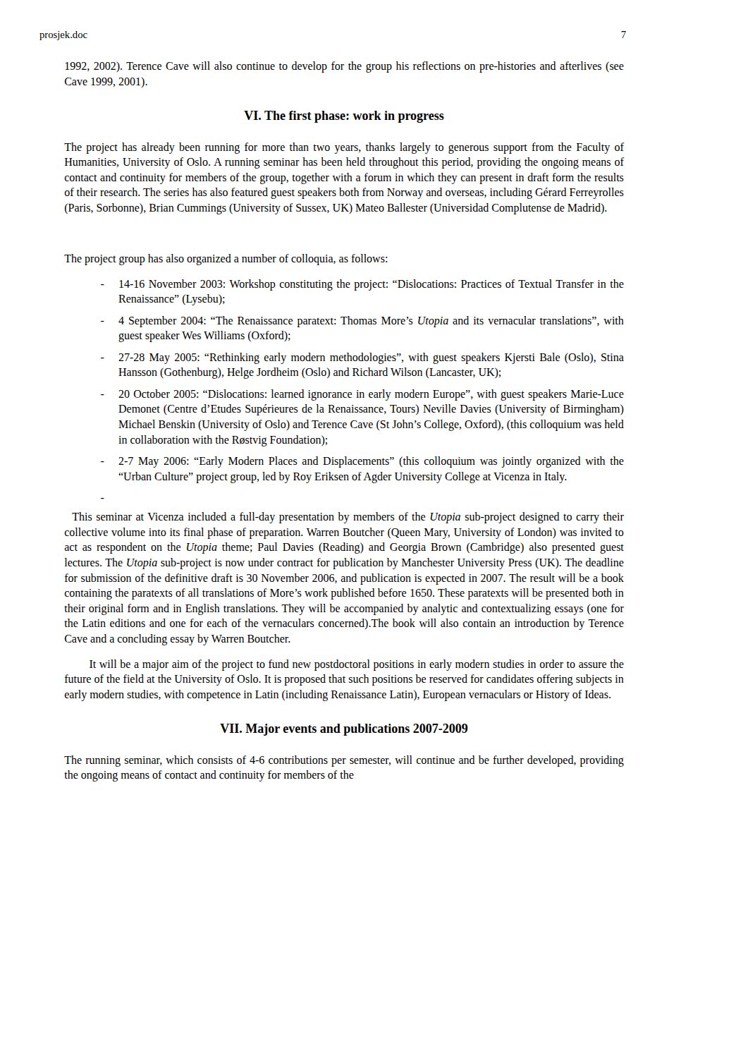prosjek.doc 7
1992, 2002). Terence Cave will also continue to develop for the group his reflections on pre-histories and afterlives (see Cave 1999, 2001).
VI. The first phase: work in progress
The project has already been running for more than two years, thanks largely to generous support from the Faculty of Humanities, University of Oslo. A running seminar has been held throughout this period, providing the ongoing means of contact and continuity for members of the group, together with a forum in which they can present in draft form the results of their research. The series has also featured guest speakers both from Norway and overseas, including Gérard Ferreyrolles (Paris, Sorbonne), Brian Cummings (University of Sussex, UK) Mateo Ballester (Universidad Complutense de Madrid).
The project group has also organized a number of colloquia, as follows:
14-16 November 2003: Workshop constituting the project: “Dislocations: Practices of Textual Transfer in the Renaissance” (Lysebu);
4 September 2004: “The Renaissance paratext: Thomas More’s Utopia and its vernacular translations”, with guest speaker Wes Williams (Oxford);
27-28 May 2005: “Rethinking early modern methodologies”, with guest speakers Kjersti Bale (Oslo), Stina Hansson (Gothenburg), Helge Jordheim (Oslo) and Richard Wilson (Lancaster, UK);
20 October 2005: “Dislocations: learned ignorance in early modern Europe”, with guest speakers Marie-Luce Demonet (Centre d’Etudes Supérieures de la Renaissance, Tours) Neville Davies (University of Birmingham) Michael Benskin (University of Oslo) and Terence Cave (St John’s College, Oxford), (this colloquium was held in collaboration with the Røstvig Foundation);
2-7 May 2006: “Early Modern Places and Displacements” (this colloquium was jointly organized with the “Urban Culture” project group, led by Roy Eriksen of Agder University College at Vicenza in Italy.
This seminar at Vicenza included a full-day presentation by members of the Utopia sub-project designed to carry their collective volume into its final phase of preparation. Warren Boutcher (Queen Mary, University of London) was invited to act as respondent on the Utopia theme; Paul Davies (Reading) and Georgia Brown (Cambridge) also presented guest lectures. The Utopia sub-project is now under contract for publication by Manchester University Press (UK). The deadline for submission of the definitive draft is 30 November 2006, and publication is expected in 2007. The result will be a book containing the paratexts of all translations of More’s work published before 1650. These paratexts will be presented both in their original form and in English translations. They will be accompanied by analytic and contextualizing essays (one for the Latin editions and one for each of the vernaculars concerned).The book will also contain an introduction by Terence Cave and a concluding essay by Warren Boutcher.
It will be a major aim of the project to fund new postdoctoral positions in early modern studies in order to assure the future of the field at the University of Oslo. It is proposed that such positions be reserved for candidates offering subjects in early modern studies, with competence in Latin (including Renaissance Latin), European vernaculars or History of Ideas.
VII. Major events and publications 2007-2009
The running seminar, which consists of 4-6 contributions per semester, will continue and be further developed, providing the ongoing means of contact and continuity for members of the